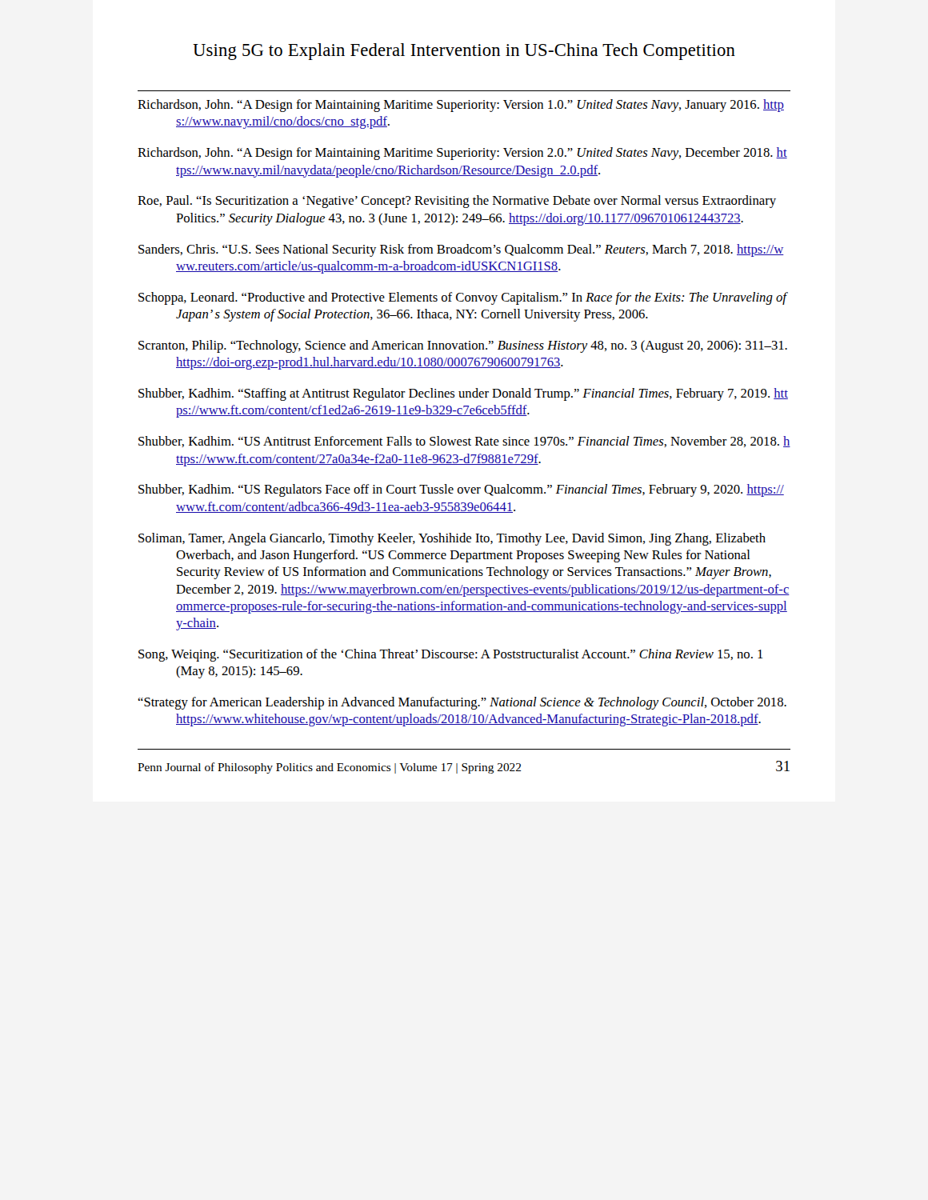Using 5G to Explain Federal Intervention in US-China Tech Competition
Richardson, John. “A Design for Maintaining Maritime Superiority: Version 1.0.” United States Navy, January 2016. https://www.navy.mil/cno/docs/cno_stg.pdf.
Richardson, John. “A Design for Maintaining Maritime Superiority: Version 2.0.” United States Navy, December 2018. https://www.navy.mil/navydata/people/cno/Richardson/Resource/Design_2.0.pdf.
Roe, Paul. “Is Securitization a ‘Negative’ Concept? Revisiting the Normative Debate over Normal versus Extraordinary Politics.” Security Dialogue 43, no. 3 (June 1, 2012): 249–66. https://doi.org/10.1177/0967010612443723.
Sanders, Chris. “U.S. Sees National Security Risk from Broadcom’s Qualcomm Deal.” Reuters, March 7, 2018. https://www.reuters.com/article/us-qualcomm-m-a-broadcom-idUSKCN1GI1S8.
Schoppa, Leonard. “Productive and Protective Elements of Convoy Capitalism.” In Race for the Exits: The Unraveling of Japan’ s System of Social Protection, 36–66. Ithaca, NY: Cornell University Press, 2006.
Scranton, Philip. “Technology, Science and American Innovation.” Business History 48, no. 3 (August 20, 2006): 311–31. https://doi-org.ezp-prod1.hul.harvard.edu/10.1080/00076790600791763.
Shubber, Kadhim. “Staffing at Antitrust Regulator Declines under Donald Trump.” Financial Times, February 7, 2019. https://www.ft.com/content/cf1ed2a6-2619-11e9-b329-c7e6ceb5ffdf.
Shubber, Kadhim. “US Antitrust Enforcement Falls to Slowest Rate since 1970s.” Financial Times, November 28, 2018. https://www.ft.com/content/27a0a34e-f2a0-11e8-9623-d7f9881e729f.
Shubber, Kadhim. “US Regulators Face off in Court Tussle over Qualcomm.” Financial Times, February 9, 2020. https://www.ft.com/content/adbca366-49d3-11ea-aeb3-955839e06441.
Soliman, Tamer, Angela Giancarlo, Timothy Keeler, Yoshihide Ito, Timothy Lee, David Simon, Jing Zhang, Elizabeth Owerbach, and Jason Hungerford. “US Commerce Department Proposes Sweeping New Rules for National Security Review of US Information and Communications Technology or Services Transactions.” Mayer Brown, December 2, 2019. https://www.mayerbrown.com/en/perspectives-events/publications/2019/12/us-department-of-commerce-proposes-rule-for-securing-the-nations-information-and-communications-technology-and-services-supply-chain.
Song, Weiqing. “Securitization of the ‘China Threat’ Discourse: A Poststructuralist Account.” China Review 15, no. 1 (May 8, 2015): 145–69.
“Strategy for American Leadership in Advanced Manufacturing.” National Science & Technology Council, October 2018. https://www.whitehouse.gov/wp-content/uploads/2018/10/Advanced-Manufacturing-Strategic-Plan-2018.pdf.
Penn Journal of Philosophy Politics and Economics | Volume 17 | Spring 2022 31